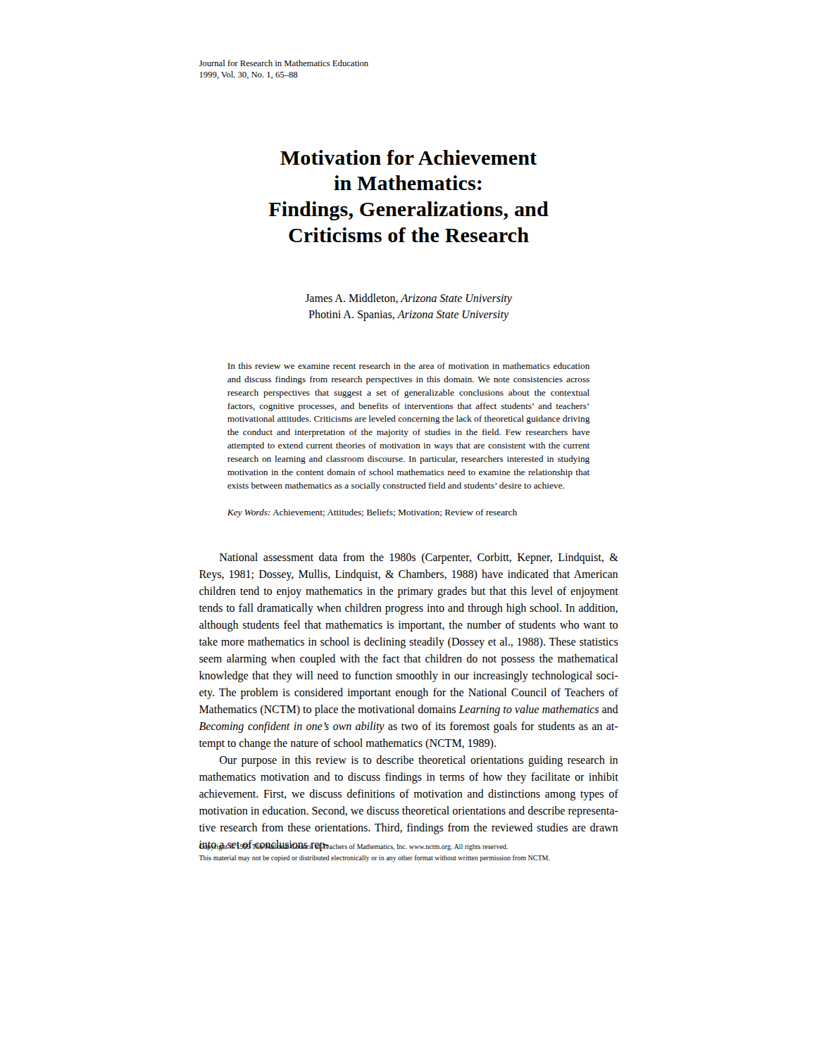Journal for Research in Mathematics Education
1999, Vol. 30, No. 1, 65–88
Motivation for Achievement
in Mathematics:
Findings, Generalizations, and
Criticisms of the Research
James A. Middleton, Arizona State University
Photini A. Spanias, Arizona State University
In this review we examine recent research in the area of motivation in mathematics education and discuss findings from research perspectives in this domain. We note consistencies across research perspectives that suggest a set of generalizable conclusions about the contextual factors, cognitive processes, and benefits of interventions that affect students’ and teachers’ motivational attitudes. Criticisms are leveled concerning the lack of theoretical guidance driving the conduct and interpretation of the majority of studies in the field. Few researchers have attempted to extend current theories of motivation in ways that are consistent with the current research on learning and classroom discourse. In particular, researchers interested in studying motivation in the content domain of school mathematics need to examine the relationship that exists between mathematics as a socially constructed field and students’ desire to achieve.
Key Words: Achievement; Attitudes; Beliefs; Motivation; Review of research
National assessment data from the 1980s (Carpenter, Corbitt, Kepner, Lindquist, & Reys, 1981; Dossey, Mullis, Lindquist, & Chambers, 1988) have indicated that American children tend to enjoy mathematics in the primary grades but that this level of enjoyment tends to fall dramatically when children progress into and through high school. In addition, although students feel that mathematics is important, the number of students who want to take more mathematics in school is declining steadily (Dossey et al., 1988). These statistics seem alarming when coupled with the fact that children do not possess the mathematical knowledge that they will need to function smoothly in our increasingly technological society. The problem is considered important enough for the National Council of Teachers of Mathematics (NCTM) to place the motivational domains Learning to value mathematics and Becoming confident in one’s own ability as two of its foremost goals for students as an attempt to change the nature of school mathematics (NCTM, 1989).
Our purpose in this review is to describe theoretical orientations guiding research in mathematics motivation and to discuss findings in terms of how they facilitate or inhibit achievement. First, we discuss definitions of motivation and distinctions among types of motivation in education. Second, we discuss theoretical orientations and describe representative research from these orientations. Third, findings from the reviewed studies are drawn into a set of conclusions rep-
Copyright © 1999 The National Council of Teachers of Mathematics, Inc. www.nctm.org. All rights reserved.
This material may not be copied or distributed electronically or in any other format without written permission from NCTM.